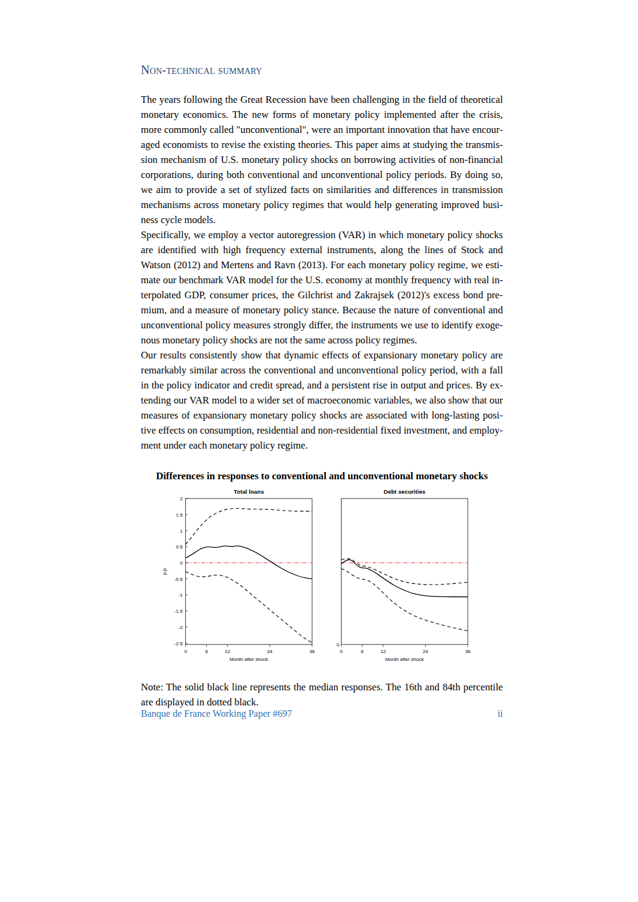Non-technical summary
The years following the Great Recession have been challenging in the field of theoretical monetary economics. The new forms of monetary policy implemented after the crisis, more commonly called "unconventional", were an important innovation that have encouraged economists to revise the existing theories. This paper aims at studying the transmission mechanism of U.S. monetary policy shocks on borrowing activities of non-financial corporations, during both conventional and unconventional policy periods. By doing so, we aim to provide a set of stylized facts on similarities and differences in transmission mechanisms across monetary policy regimes that would help generating improved business cycle models.
Specifically, we employ a vector autoregression (VAR) in which monetary policy shocks are identified with high frequency external instruments, along the lines of Stock and Watson (2012) and Mertens and Ravn (2013). For each monetary policy regime, we estimate our benchmark VAR model for the U.S. economy at monthly frequency with real interpolated GDP, consumer prices, the Gilchrist and Zakrajsek (2012)'s excess bond premium, and a measure of monetary policy stance. Because the nature of conventional and unconventional policy measures strongly differ, the instruments we use to identify exogenous monetary policy shocks are not the same across policy regimes.
Our results consistently show that dynamic effects of expansionary monetary policy are remarkably similar across the conventional and unconventional policy period, with a fall in the policy indicator and credit spread, and a persistent rise in output and prices. By extending our VAR model to a wider set of macroeconomic variables, we also show that our measures of expansionary monetary policy shocks are associated with long-lasting positive effects on consumption, residential and non-residential fixed investment, and employment under each monetary policy regime.
Differences in responses to conventional and unconventional monetary shocks
Total loans Debt securities 2 1.5 1 0.5 0 -0.5 -1 -1.5 -2 -2.5 p.p 0 0 6 12 24 36 Month after shock 0 6 12 24 36 Month after shock
Note: The solid black line represents the median responses. The 16th and 84th percentile are displayed in dotted black.
Banque de France Working Paper #697 ii